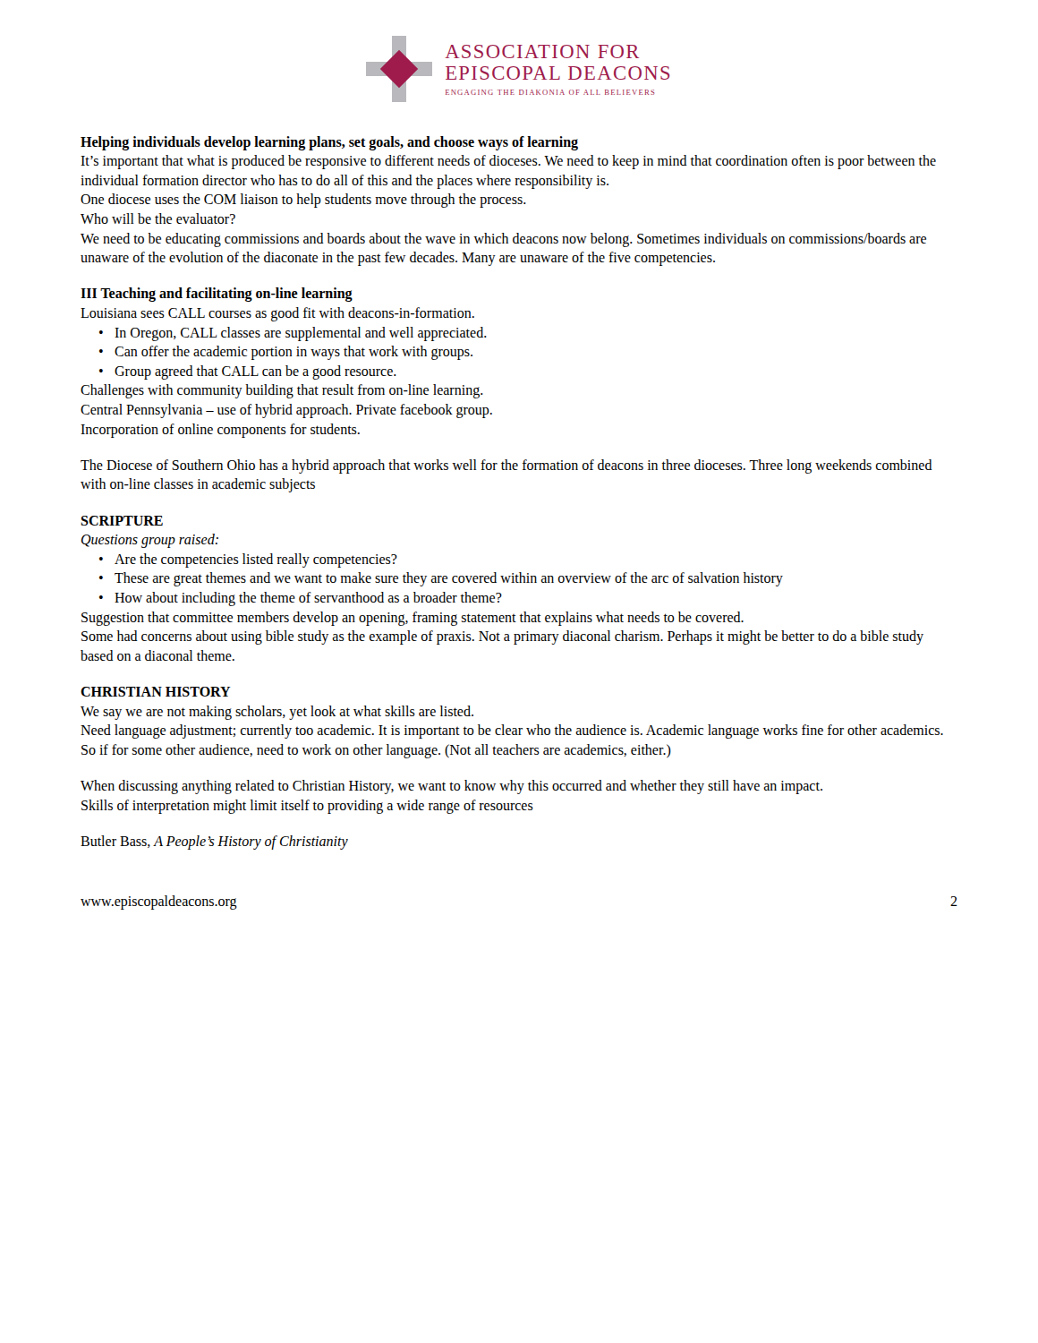ASSOCIATION FOR
EPISCOPAL DEACONS
ENGAGING THE DIAKONIA OF ALL BELIEVERS
Helping individuals develop learning plans, set goals, and choose ways of learning
It’s important that what is produced be responsive to different needs of dioceses. We need to keep in mind that coordination often is poor between the individual formation director who has to do all of this and the places where responsibility is.
One diocese uses the COM liaison to help students move through the process.
Who will be the evaluator?
We need to be educating commissions and boards about the wave in which deacons now belong. Sometimes individuals on commissions/boards are unaware of the evolution of the diaconate in the past few decades. Many are unaware of the five competencies.
III Teaching and facilitating on-line learning
Louisiana sees CALL courses as good fit with deacons-in-formation.
In Oregon, CALL classes are supplemental and well appreciated.
Can offer the academic portion in ways that work with groups.
Group agreed that CALL can be a good resource.
Challenges with community building that result from on-line learning.
Central Pennsylvania – use of hybrid approach. Private facebook group.
Incorporation of online components for students.
The Diocese of Southern Ohio has a hybrid approach that works well for the formation of deacons in three dioceses. Three long weekends combined with on-line classes in academic subjects
SCRIPTURE
Questions group raised:
Are the competencies listed really competencies?
These are great themes and we want to make sure they are covered within an overview of the arc of salvation history
How about including the theme of servanthood as a broader theme?
Suggestion that committee members develop an opening, framing statement that explains what needs to be covered.
Some had concerns about using bible study as the example of praxis. Not a primary diaconal charism. Perhaps it might be better to do a bible study based on a diaconal theme.
CHRISTIAN HISTORY
We say we are not making scholars, yet look at what skills are listed.
Need language adjustment; currently too academic. It is important to be clear who the audience is. Academic language works fine for other academics. So if for some other audience, need to work on other language. (Not all teachers are academics, either.)
When discussing anything related to Christian History, we want to know why this occurred and whether they still have an impact.
Skills of interpretation might limit itself to providing a wide range of resources
Butler Bass, A People’s History of Christianity
www.episcopaldeacons.org 2